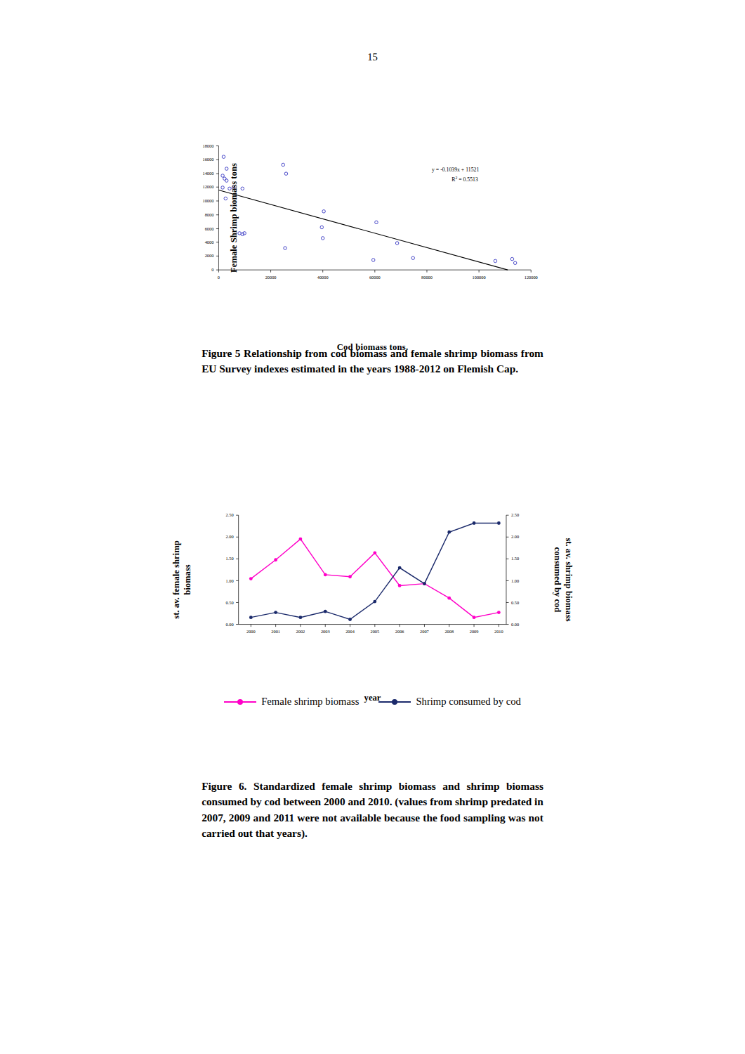15
Female Shrimp biomass tons
0 2000 4000 6000 8000 10000 12000 14000 16000 18000 0 20000 40000 60000 80000 100000 120000 y = -0.1039x + 11521 R2 = 0.5513
Cod biomass tons.
Figure 5 Relationship from cod biomass and female shrimp biomass from EU Survey indexes estimated in the years 1988-2012 on Flemish Cap.
st. av. female shrimp
biomass
st. av. shrimp biomass
consumed by cod
0.00 0.50 1.00 1.50 2.00 2.50 0.00 0.50 1.00 1.50 2.00 2.50 2000 2001 2002 2003 2004 2005 2006 2007 2008 2009 2010
year
Female shrimp biomass Shrimp consumed by cod
Figure 6. Standardized female shrimp biomass and shrimp biomass consumed by cod between 2000 and 2010. (values from shrimp predated in 2007, 2009 and 2011 were not available because the food sampling was not carried out that years).